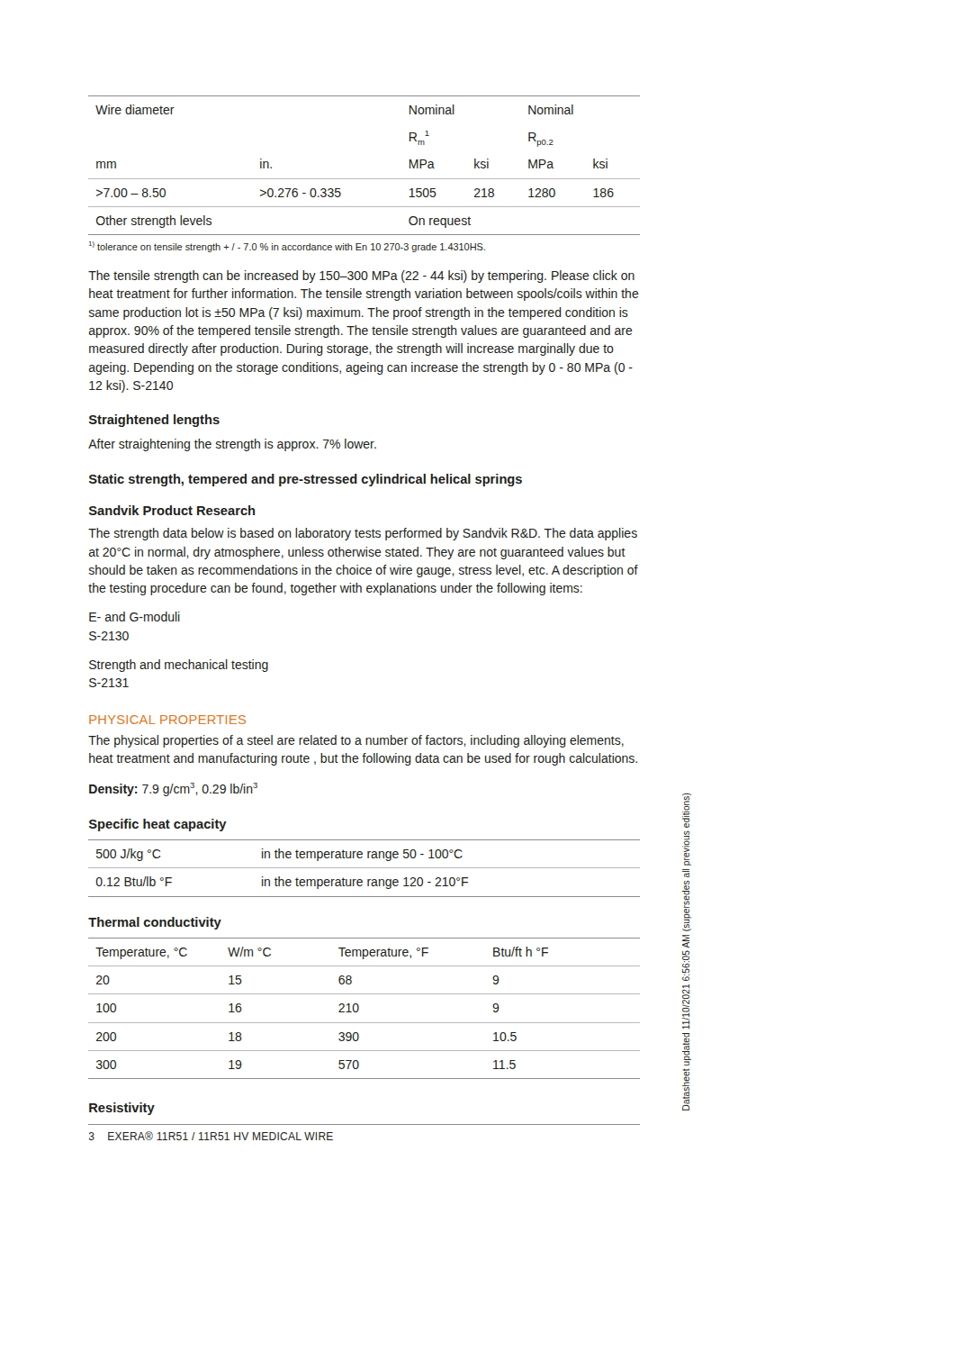| Wire diameter | | Nominal | Nominal |
| | | R m 1 | R p0.2 |
| mm | in. | MPa | ksi | MPa | ksi |
| >7.00 – 8.50 | >0.276 - 0.335 | 1505 | 218 | 1280 | 186 |
| Other strength levels | On request |
1) tolerance on tensile strength + / - 7.0 % in accordance with En 10 270-3 grade 1.4310HS.
The tensile strength can be increased by 150–300 MPa (22 - 44 ksi) by tempering. Please click on heat treatment for further information. The tensile strength variation between spools/coils within the same production lot is ±50 MPa (7 ksi) maximum. The proof strength in the tempered condition is approx. 90% of the tempered tensile strength. The tensile strength values are guaranteed and are measured directly after production. During storage, the strength will increase marginally due to ageing. Depending on the storage conditions, ageing can increase the strength by 0 - 80 MPa (0 - 12 ksi). S-2140
Straightened lengths
After straightening the strength is approx. 7% lower.
Static strength, tempered and pre-stressed cylindrical helical springs
Sandvik Product Research
The strength data below is based on laboratory tests performed by Sandvik R&D. The data applies at 20°C in normal, dry atmosphere, unless otherwise stated. They are not guaranteed values but should be taken as recommendations in the choice of wire gauge, stress level, etc. A description of the testing procedure can be found, together with explanations under the following items:
E- and G-moduli
S-2130
Strength and mechanical testing
S-2131
PHYSICAL PROPERTIES
The physical properties of a steel are related to a number of factors, including alloying elements, heat treatment and manufacturing route , but the following data can be used for rough calculations.
Density: 7.9 g/cm3, 0.29 lb/in3
Specific heat capacity
| 500 J/kg °C | in the temperature range 50 - 100°C |
| 0.12 Btu/lb °F | in the temperature range 120 - 210°F |
Thermal conductivity
| Temperature, °C | W/m °C | Temperature, °F | Btu/ft h °F |
| 20 | 15 | 68 | 9 |
| 100 | 16 | 210 | 9 |
| 200 | 18 | 390 | 10.5 |
| 300 | 19 | 570 | 11.5 |
Resistivity
3 EXERA® 11R51 / 11R51 HV MEDICAL WIRE
Datasheet updated 11/10/2021 6:56:05 AM (supersedes all previous editions)